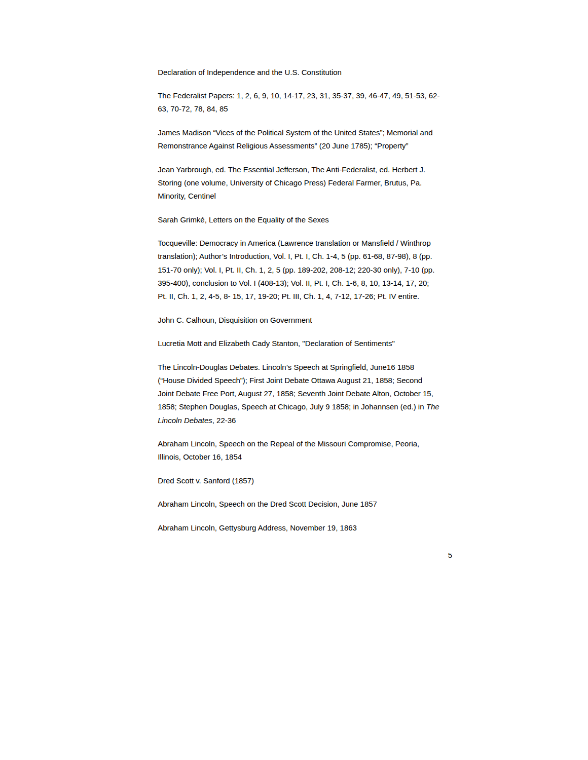Declaration of Independence and the U.S. Constitution
The Federalist Papers: 1, 2, 6, 9, 10, 14-17, 23, 31, 35-37, 39, 46-47, 49, 51-53, 62-63, 70-72, 78, 84, 85
James Madison “Vices of the Political System of the United States”; Memorial and Remonstrance Against Religious Assessments” (20 June 1785); “Property”
Jean Yarbrough, ed. The Essential Jefferson, The Anti-Federalist, ed. Herbert J. Storing (one volume, University of Chicago Press) Federal Farmer, Brutus, Pa. Minority, Centinel
Sarah Grimké, Letters on the Equality of the Sexes
Tocqueville: Democracy in America (Lawrence translation or Mansfield / Winthrop translation); Author’s Introduction, Vol. I, Pt. I, Ch. 1-4, 5 (pp. 61-68, 87-98), 8 (pp. 151-70 only); Vol. I, Pt. II, Ch. 1, 2, 5 (pp. 189-202, 208-12; 220-30 only), 7-10 (pp. 395-400), conclusion to Vol. I (408-13); Vol. II, Pt. I, Ch. 1-6, 8, 10, 13-14, 17, 20; Pt. II, Ch. 1, 2, 4-5, 8- 15, 17, 19-20; Pt. III, Ch. 1, 4, 7-12, 17-26; Pt. IV entire.
John C. Calhoun, Disquisition on Government
Lucretia Mott and Elizabeth Cady Stanton, "Declaration of Sentiments"
The Lincoln-Douglas Debates. Lincoln’s Speech at Springfield, June16 1858 (“House Divided Speech”); First Joint Debate Ottawa August 21, 1858; Second Joint Debate Free Port, August 27, 1858; Seventh Joint Debate Alton, October 15, 1858; Stephen Douglas, Speech at Chicago, July 9 1858; in Johannsen (ed.) in The Lincoln Debates, 22-36
Abraham Lincoln, Speech on the Repeal of the Missouri Compromise, Peoria, Illinois, October 16, 1854
Dred Scott v. Sanford (1857)
Abraham Lincoln, Speech on the Dred Scott Decision, June 1857
Abraham Lincoln, Gettysburg Address, November 19, 1863
5